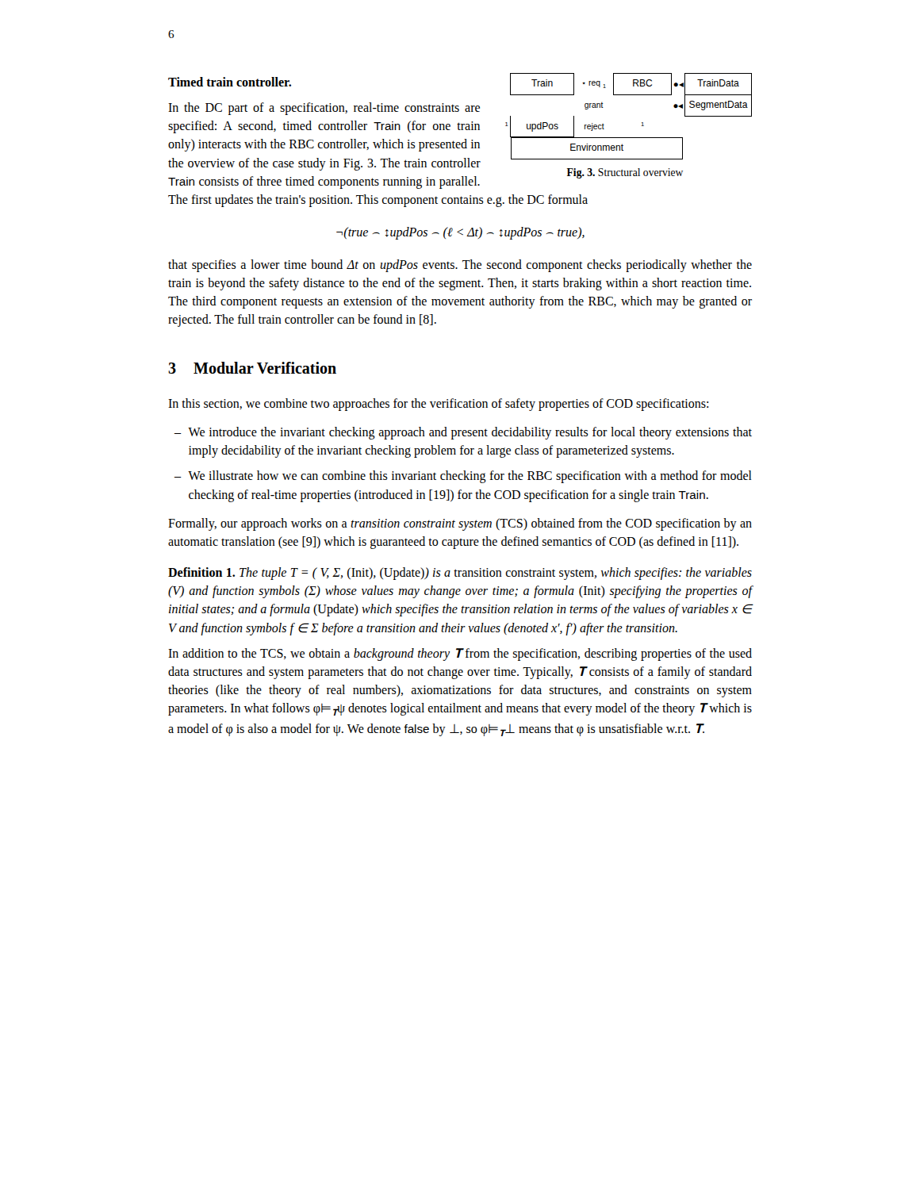6
| | Train | ⋆ req 1 | RBC | ●◂ | TrainData |
| | | grant | | ●◂ | SegmentData |
| 1 | updPos | reject | 1 | | |
| | Environment | |
Fig. 3. Structural overview
Timed train controller.
In the DC part of a specification, real-time constraints are specified: A second, timed controller Train (for one train only) interacts with the RBC controller, which is presented in the overview of the case study in Fig. 3. The train controller Train consists of three timed components running in parallel. The first updates the train's position. This component contains e.g. the DC formula
¬(true ⌢ ↕updPos ⌢ (ℓ < Δt) ⌢ ↕updPos ⌢ true),
that specifies a lower time bound Δt on updPos events. The second component checks periodically whether the train is beyond the safety distance to the end of the segment. Then, it starts braking within a short reaction time. The third component requests an extension of the movement authority from the RBC, which may be granted or rejected. The full train controller can be found in [8].
3 Modular Verification
In this section, we combine two approaches for the verification of safety properties of COD specifications:
We introduce the invariant checking approach and present decidability results for local theory extensions that imply decidability of the invariant checking problem for a large class of parameterized systems.
We illustrate how we can combine this invariant checking for the RBC specification with a method for model checking of real-time properties (introduced in [19]) for the COD specification for a single train Train.
Formally, our approach works on a transition constraint system (TCS) obtained from the COD specification by an automatic translation (see [9]) which is guaranteed to capture the defined semantics of COD (as defined in [11]).
Definition 1. The tuple T = ( V, Σ, (Init), (Update)) is a transition constraint system, which specifies: the variables (V) and function symbols (Σ) whose values may change over time; a formula (Init) specifying the properties of initial states; and a formula (Update) which specifies the transition relation in terms of the values of variables x ∈ V and function symbols f ∈ Σ before a transition and their values (denoted x′, f′) after the transition.
In addition to the TCS, we obtain a background theory 𝐓 from the specification, describing properties of the used data structures and system parameters that do not change over time. Typically, 𝐓 consists of a family of standard theories (like the theory of real numbers), axiomatizations for data structures, and constraints on system parameters. In what follows φ⊨𝐓ψ denotes logical entailment and means that every model of the theory 𝐓 which is a model of φ is also a model for ψ. We denote false by ⊥, so φ⊨𝐓⊥ means that φ is unsatisfiable w.r.t. 𝐓.